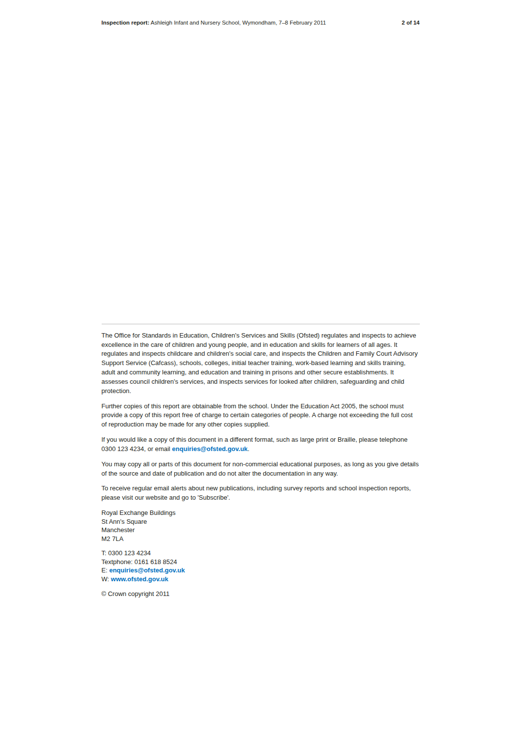Inspection report: Ashleigh Infant and Nursery School, Wymondham, 7–8 February 2011
2 of 14
The Office for Standards in Education, Children's Services and Skills (Ofsted) regulates and inspects to achieve excellence in the care of children and young people, and in education and skills for learners of all ages. It regulates and inspects childcare and children's social care, and inspects the Children and Family Court Advisory Support Service (Cafcass), schools, colleges, initial teacher training, work-based learning and skills training, adult and community learning, and education and training in prisons and other secure establishments. It assesses council children's services, and inspects services for looked after children, safeguarding and child protection.
Further copies of this report are obtainable from the school. Under the Education Act 2005, the school must provide a copy of this report free of charge to certain categories of people. A charge not exceeding the full cost of reproduction may be made for any other copies supplied.
If you would like a copy of this document in a different format, such as large print or Braille, please telephone 0300 123 4234, or email enquiries@ofsted.gov.uk.
You may copy all or parts of this document for non-commercial educational purposes, as long as you give details of the source and date of publication and do not alter the documentation in any way.
To receive regular email alerts about new publications, including survey reports and school inspection reports, please visit our website and go to 'Subscribe'.
Royal Exchange Buildings
St Ann's Square
Manchester
M2 7LA
T: 0300 123 4234
Textphone: 0161 618 8524
E: enquiries@ofsted.gov.uk
W: www.ofsted.gov.uk
© Crown copyright 2011